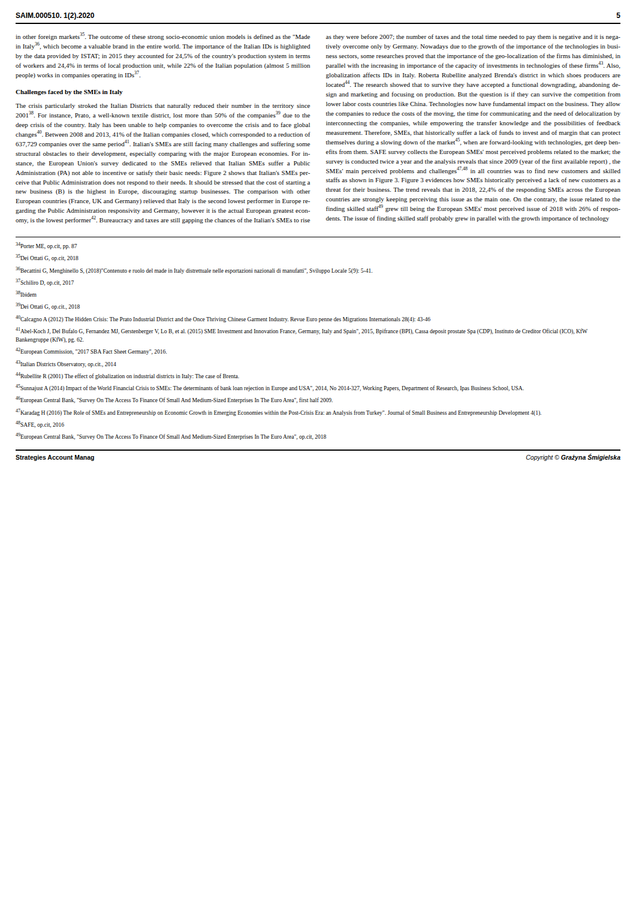SAIM.000510. 1(2).2020 5
in other foreign markets35. The outcome of these strong socio-economic union models is defined as the "Made in Italy36, which become a valuable brand in the entire world. The importance of the Italian IDs is highlighted by the data provided by ISTAT; in 2015 they accounted for 24,5% of the country's production system in terms of workers and 24,4% in terms of local production unit, while 22% of the Italian population (almost 5 million people) works in companies operating in IDs37.
Challenges faced by the SMEs in Italy
The crisis particularly stroked the Italian Districts that naturally reduced their number in the territory since 200138. For instance, Prato, a well-known textile district, lost more than 50% of the companies39 due to the deep crisis of the country. Italy has been unable to help companies to overcome the crisis and to face global changes40. Between 2008 and 2013, 41% of the Italian companies closed, which corresponded to a reduction of 637,729 companies over the same period41. Italian's SMEs are still facing many challenges and suffering some structural obstacles to their development, especially comparing with the major European economies. For instance, the European Union's survey dedicated to the SMEs relieved that Italian SMEs suffer a Public Administration (PA) not able to incentive or satisfy their basic needs: Figure 2 shows that Italian's SMEs perceive that Public Administration does not respond to their needs. It should be stressed that the cost of starting a new business (B) is the highest in Europe, discouraging startup businesses. The comparison with other European countries (France, UK and Germany) relieved that Italy is the second lowest performer in Europe regarding the Public Administration responsivity and Germany, however it is the actual European greatest economy, is the lowest performer42. Bureaucracy and taxes are still gapping the chances of the Italian's SMEs to rise as they were before 2007; the number of taxes and the total time needed to pay them is negative and it is negatively overcome only by Germany. Nowadays due to the growth of the importance of the technologies in business sectors, some researches proved that the importance of the geo-localization of the firms has diminished, in parallel with the increasing in importance of the capacity of investments in technologies of these firms43. Also, globalization affects IDs in Italy. Roberta Rubellite analyzed Brenda's district in which shoes producers are located44. The research showed that to survive they have accepted a functional downgrading, abandoning design and marketing and focusing on production. But the question is if they can survive the competition from lower labor costs countries like China. Technologies now have fundamental impact on the business. They allow the companies to reduce the costs of the moving, the time for communicating and the need of delocalization by interconnecting the companies, while empowering the transfer knowledge and the possibilities of feedback measurement. Therefore, SMEs, that historically suffer a lack of funds to invest and of margin that can protect themselves during a slowing down of the market45, when are forward-looking with technologies, get deep benefits from them. SAFE survey collects the European SMEs' most perceived problems related to the market; the survey is conducted twice a year and the analysis reveals that since 2009 (year of the first available report) , the SMEs' main perceived problems and challenges47,48 in all countries was to find new customers and skilled staffs as shown in Figure 3. Figure 3 evidences how SMEs historically perceived a lack of new customers as a threat for their business. The trend reveals that in 2018, 22,4% of the responding SMEs across the European countries are strongly keeping perceiving this issue as the main one. On the contrary, the issue related to the finding skilled staff49 grew till being the European SMEs' most perceived issue of 2018 with 26% of respondents. The issue of finding skilled staff probably grew in parallel with the growth importance of technology
34Porter ME, op.cit, pp. 87
35Dei Ottati G, op.cit, 2018
36Becattini G, Menghinello S, (2018)"Contenuto e ruolo del made in Italy distrettuale nelle esportazioni nazionali di manufatti", Sviluppo Locale 5(9): 5-41.
37Schiliro D, op.cit, 2017
38Ibidem
39Dei Ottati G, op.cit., 2018
40Calcagno A (2012) The Hidden Crisis: The Prato Industrial District and the Once Thriving Chinese Garment Industry. Revue Euro penne des Migrations Internationals 28(4): 43-46
41Abel-Koch J, Del Bufalo G, Fernandez MJ, Gerstenberger V, Lo B, et al. (2015) SME Investment and Innovation France, Germany, Italy and Spain", 2015, Bpifrance (BPI), Cassa deposit prostate Spa (CDP), Instituto de Creditor Oficial (ICO), KfW Bankengruppe (KfW), pg. 62.
42European Commission, "2017 SBA Fact Sheet Germany", 2016.
43Italian Districts Observatory, op.cit., 2014
44Rubellite R (2001) The effect of globalization on industrial districts in Italy: The case of Brenta.
45Sunnajust A (2014) Impact of the World Financial Crisis to SMEs: The determinants of bank loan rejection in Europe and USA", 2014, No 2014-327, Working Papers, Department of Research, Ipas Business School, USA.
46European Central Bank, "Survey On The Access To Finance Of Small And Medium-Sized Enterprises In The Euro Area", first half 2009.
47Karadag H (2016) The Role of SMEs and Entrepreneurship on Economic Growth in Emerging Economies within the Post-Crisis Era: an Analysis from Turkey". Journal of Small Business and Entrepreneurship Development 4(1).
48SAFE, op.cit, 2016
49European Central Bank, "Survey On The Access To Finance Of Small And Medium-Sized Enterprises In The Euro Area", op.cit, 2018
Strategies Account Manag Copyright © Grażyna Śmigielska